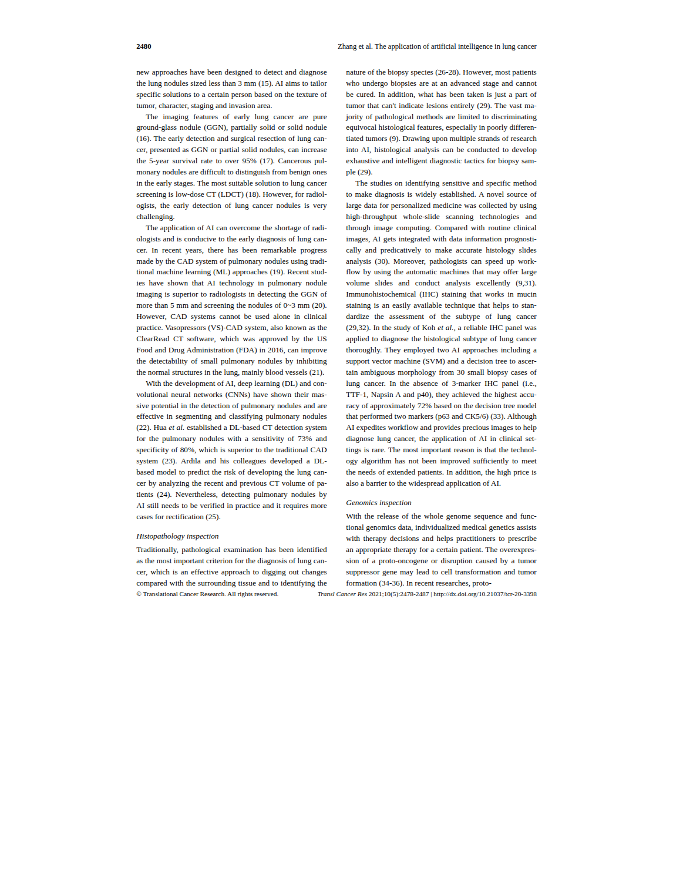2480 Zhang et al. The application of artificial intelligence in lung cancer
new approaches have been designed to detect and diagnose the lung nodules sized less than 3 mm (15). AI aims to tailor specific solutions to a certain person based on the texture of tumor, character, staging and invasion area.
The imaging features of early lung cancer are pure ground-glass nodule (GGN), partially solid or solid nodule (16). The early detection and surgical resection of lung cancer, presented as GGN or partial solid nodules, can increase the 5-year survival rate to over 95% (17). Cancerous pulmonary nodules are difficult to distinguish from benign ones in the early stages. The most suitable solution to lung cancer screening is low-dose CT (LDCT) (18). However, for radiologists, the early detection of lung cancer nodules is very challenging.
The application of AI can overcome the shortage of radiologists and is conducive to the early diagnosis of lung cancer. In recent years, there has been remarkable progress made by the CAD system of pulmonary nodules using traditional machine learning (ML) approaches (19). Recent studies have shown that AI technology in pulmonary nodule imaging is superior to radiologists in detecting the GGN of more than 5 mm and screening the nodules of 0~3 mm (20). However, CAD systems cannot be used alone in clinical practice. Vasopressors (VS)-CAD system, also known as the ClearRead CT software, which was approved by the US Food and Drug Administration (FDA) in 2016, can improve the detectability of small pulmonary nodules by inhibiting the normal structures in the lung, mainly blood vessels (21).
With the development of AI, deep learning (DL) and convolutional neural networks (CNNs) have shown their massive potential in the detection of pulmonary nodules and are effective in segmenting and classifying pulmonary nodules (22). Hua et al. established a DL-based CT detection system for the pulmonary nodules with a sensitivity of 73% and specificity of 80%, which is superior to the traditional CAD system (23). Ardila and his colleagues developed a DL-based model to predict the risk of developing the lung cancer by analyzing the recent and previous CT volume of patients (24). Nevertheless, detecting pulmonary nodules by AI still needs to be verified in practice and it requires more cases for rectification (25).
Histopathology inspection
Traditionally, pathological examination has been identified as the most important criterion for the diagnosis of lung cancer, which is an effective approach to digging out changes compared with the surrounding tissue and to identifying the nature of the biopsy species (26-28). However, most patients who undergo biopsies are at an advanced stage and cannot be cured. In addition, what has been taken is just a part of tumor that can't indicate lesions entirely (29). The vast majority of pathological methods are limited to discriminating equivocal histological features, especially in poorly differentiated tumors (9). Drawing upon multiple strands of research into AI, histological analysis can be conducted to develop exhaustive and intelligent diagnostic tactics for biopsy sample (29).
The studies on identifying sensitive and specific method to make diagnosis is widely established. A novel source of large data for personalized medicine was collected by using high-throughput whole-slide scanning technologies and through image computing. Compared with routine clinical images, AI gets integrated with data information prognostically and predicatively to make accurate histology slides analysis (30). Moreover, pathologists can speed up workflow by using the automatic machines that may offer large volume slides and conduct analysis excellently (9,31). Immunohistochemical (IHC) staining that works in mucin staining is an easily available technique that helps to standardize the assessment of the subtype of lung cancer (29,32). In the study of Koh et al., a reliable IHC panel was applied to diagnose the histological subtype of lung cancer thoroughly. They employed two AI approaches including a support vector machine (SVM) and a decision tree to ascertain ambiguous morphology from 30 small biopsy cases of lung cancer. In the absence of 3-marker IHC panel (i.e., TTF-1, Napsin A and p40), they achieved the highest accuracy of approximately 72% based on the decision tree model that performed two markers (p63 and CK5/6) (33). Although AI expedites workflow and provides precious images to help diagnose lung cancer, the application of AI in clinical settings is rare. The most important reason is that the technology algorithm has not been improved sufficiently to meet the needs of extended patients. In addition, the high price is also a barrier to the widespread application of AI.
Genomics inspection
With the release of the whole genome sequence and functional genomics data, individualized medical genetics assists with therapy decisions and helps practitioners to prescribe an appropriate therapy for a certain patient. The overexpression of a proto-oncogene or disruption caused by a tumor suppressor gene may lead to cell transformation and tumor formation (34-36). In recent researches, proto-
© Translational Cancer Research. All rights reserved. Transl Cancer Res 2021;10(5):2478-2487 | http://dx.doi.org/10.21037/tcr-20-3398